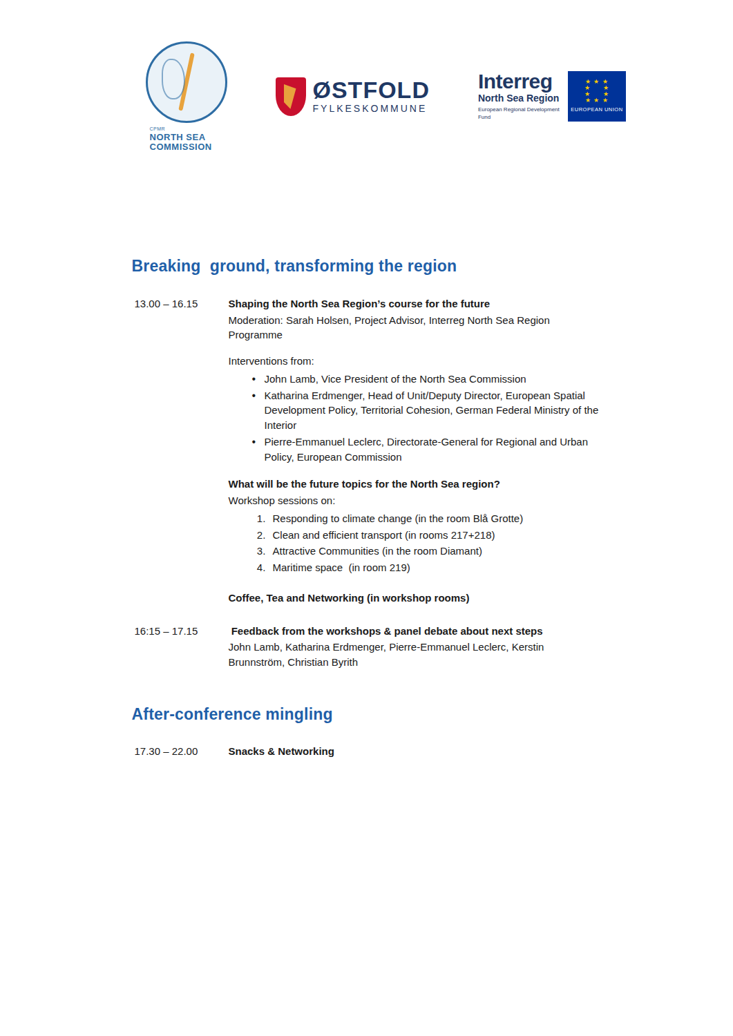CPMR
NORTH SEA
COMMISSION
ØSTFOLD
FYLKESKOMMUNE
Interreg
North Sea Region
European Regional Development Fund
★ ★ ★
★ ★
★ ★
★ ★ ★
EUROPEAN UNION
Breaking ground, transforming the region
13.00 – 16.15
Shaping the North Sea Region’s course for the future
Moderation: Sarah Holsen, Project Advisor, Interreg North Sea Region Programme
Interventions from:
John Lamb, Vice President of the North Sea Commission
Katharina Erdmenger, Head of Unit/Deputy Director, European Spatial Development Policy, Territorial Cohesion, German Federal Ministry of the Interior
Pierre-Emmanuel Leclerc, Directorate-General for Regional and Urban Policy, European Commission
What will be the future topics for the North Sea region?
Workshop sessions on:
Responding to climate change (in the room Blå Grotte)
Clean and efficient transport (in rooms 217+218)
Attractive Communities (in the room Diamant)
Maritime space (in room 219)
Coffee, Tea and Networking (in workshop rooms)
16:15 – 17.15
Feedback from the workshops & panel debate about next steps
John Lamb, Katharina Erdmenger, Pierre-Emmanuel Leclerc, Kerstin Brunnström, Christian Byrith
After-conference mingling
17.30 – 22.00
Snacks & Networking